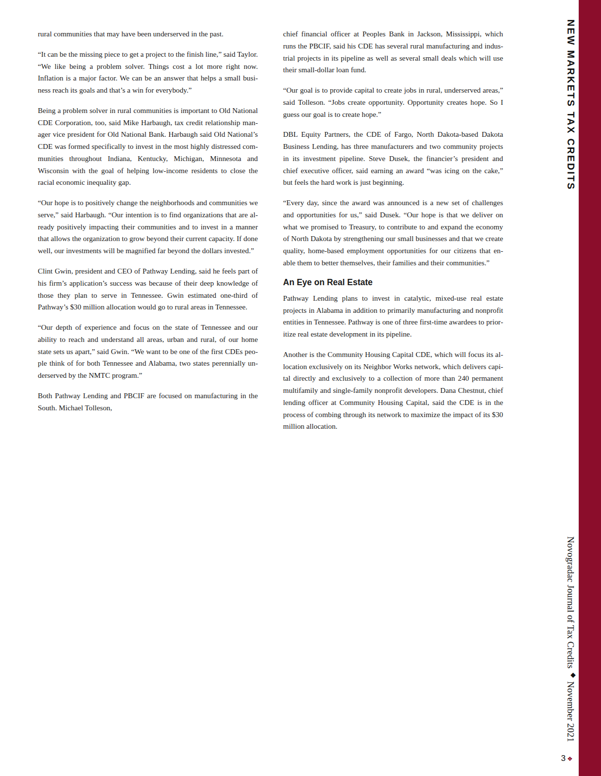NEW MARKETS TAX CREDITS
Novogradac Journal of Tax Credits ◆ November 2021
3❖
rural communities that may have been underserved in the past.
“It can be the missing piece to get a project to the finish line,” said Taylor. “We like being a problem solver. Things cost a lot more right now. Inflation is a major factor. We can be an answer that helps a small business reach its goals and that’s a win for everybody.”
Being a problem solver in rural communities is important to Old National CDE Corporation, too, said Mike Harbaugh, tax credit relationship manager vice president for Old National Bank. Harbaugh said Old National’s CDE was formed specifically to invest in the most highly distressed communities throughout Indiana, Kentucky, Michigan, Minnesota and Wisconsin with the goal of helping low-income residents to close the racial economic inequality gap.
“Our hope is to positively change the neighborhoods and communities we serve,” said Harbaugh. “Our intention is to find organizations that are already positively impacting their communities and to invest in a manner that allows the organization to grow beyond their current capacity. If done well, our investments will be magnified far beyond the dollars invested.”
Clint Gwin, president and CEO of Pathway Lending, said he feels part of his firm’s application’s success was because of their deep knowledge of those they plan to serve in Tennessee. Gwin estimated one-third of Pathway’s $30 million allocation would go to rural areas in Tennessee.
“Our depth of experience and focus on the state of Tennessee and our ability to reach and understand all areas, urban and rural, of our home state sets us apart,” said Gwin. “We want to be one of the first CDEs people think of for both Tennessee and Alabama, two states perennially underserved by the NMTC program.”
Both Pathway Lending and PBCIF are focused on manufacturing in the South. Michael Tolleson,
chief financial officer at Peoples Bank in Jackson, Mississippi, which runs the PBCIF, said his CDE has several rural manufacturing and industrial projects in its pipeline as well as several small deals which will use their small-dollar loan fund.
“Our goal is to provide capital to create jobs in rural, underserved areas,” said Tolleson. “Jobs create opportunity. Opportunity creates hope. So I guess our goal is to create hope.”
DBL Equity Partners, the CDE of Fargo, North Dakota-based Dakota Business Lending, has three manufacturers and two community projects in its investment pipeline. Steve Dusek, the financier’s president and chief executive officer, said earning an award “was icing on the cake,” but feels the hard work is just beginning.
“Every day, since the award was announced is a new set of challenges and opportunities for us,” said Dusek. “Our hope is that we deliver on what we promised to Treasury, to contribute to and expand the economy of North Dakota by strengthening our small businesses and that we create quality, home-based employment opportunities for our citizens that enable them to better themselves, their families and their communities.”
An Eye on Real Estate
Pathway Lending plans to invest in catalytic, mixed-use real estate projects in Alabama in addition to primarily manufacturing and nonprofit entities in Tennessee. Pathway is one of three first-time awardees to prioritize real estate development in its pipeline.
Another is the Community Housing Capital CDE, which will focus its allocation exclusively on its Neighbor Works network, which delivers capital directly and exclusively to a collection of more than 240 permanent multifamily and single-family nonprofit developers. Dana Chestnut, chief lending officer at Community Housing Capital, said the CDE is in the process of combing through its network to maximize the impact of its $30 million allocation.